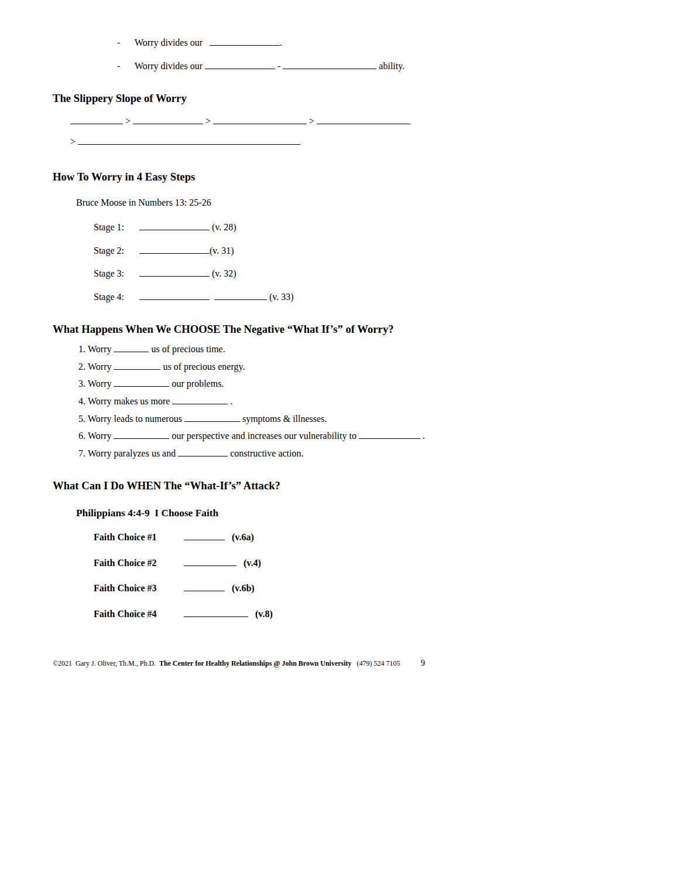Worry divides our .
Worry divides our - ability.
The Slippery Slope of Worry
> > >
>
How To Worry in 4 Easy Steps
Bruce Moose in Numbers 13: 25-26
Stage 1: (v. 28)
Stage 2: (v. 31)
Stage 3: (v. 32)
Stage 4: (v. 33)
What Happens When We CHOOSE The Negative “What If’s” of Worry?
Worry us of precious time.
Worry us of precious energy.
Worry our problems.
Worry makes us more .
Worry leads to numerous symptoms & illnesses.
Worry our perspective and increases our vulnerability to .
Worry paralyzes us and constructive action.
What Can I Do WHEN The “What-If’s” Attack?
Philippians 4:4-9 I Choose Faith
Faith Choice #1 (v.6a)
Faith Choice #2 (v.4)
Faith Choice #3 (v.6b)
Faith Choice #4 (v.8)
©2021 Gary J. Oliver, Th.M., Ph.D. The Center for Healthy Relationships @ John Brown University (479) 524 7105
9